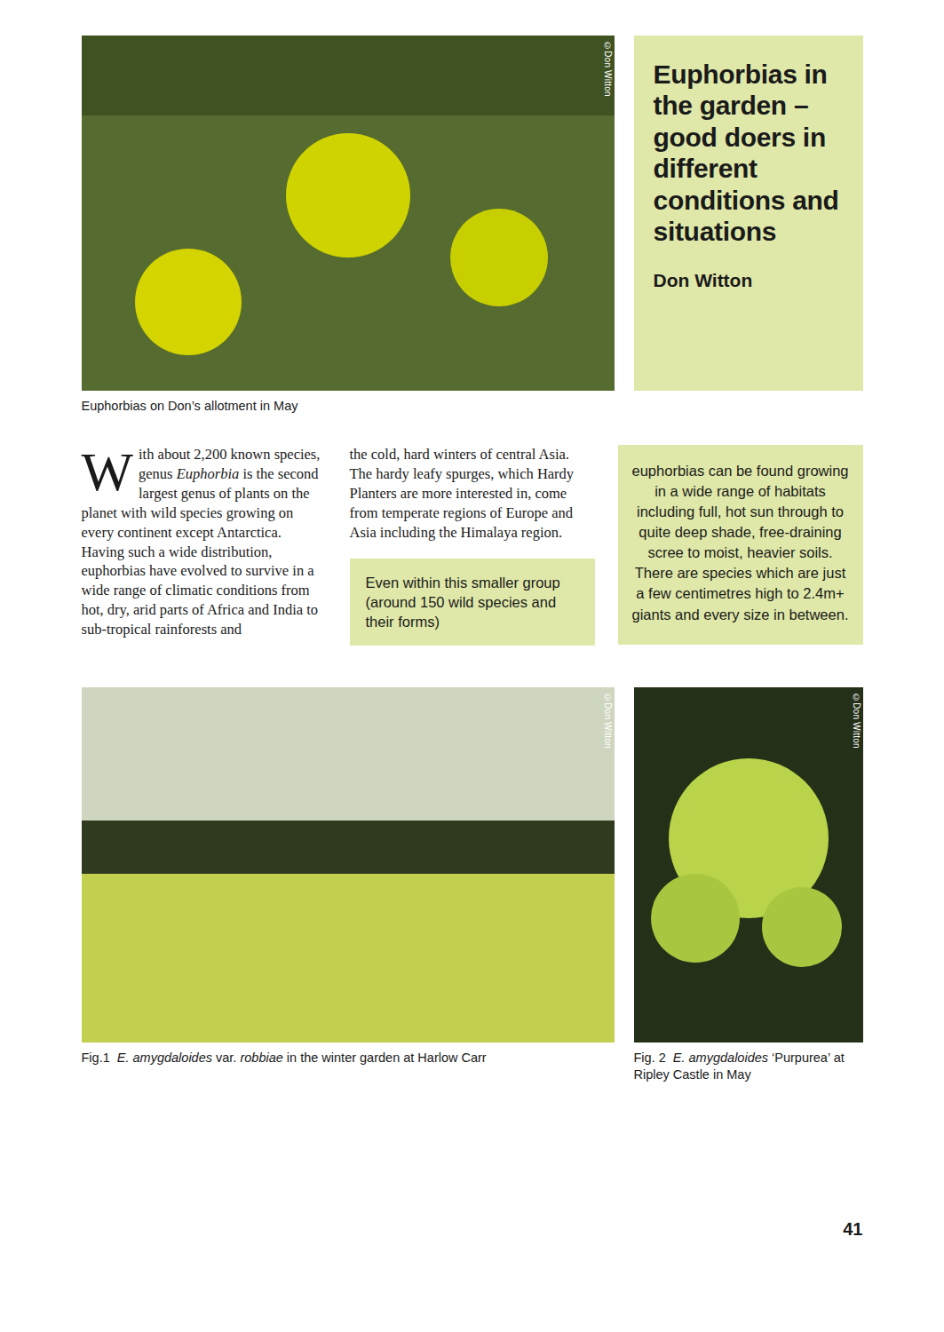©Don Witton
Euphorbias on Don’s allotment in May
Euphorbias in the garden – good doers in different conditions and situations
Don Witton
With about 2,200 known species, genus Euphorbia is the second largest genus of plants on the planet with wild species growing on every continent except Antarctica. Having such a wide distribution, euphorbias have evolved to survive in a wide range of climatic conditions from hot, dry, arid parts of Africa and India to sub-tropical rainforests and
the cold, hard winters of central Asia. The hardy leafy spurges, which Hardy Planters are more interested in, come from temperate regions of Europe and Asia including the Himalaya region.
Even within this smaller group (around 150 wild species and their forms)
euphorbias can be found growing in a wide range of habitats including full, hot sun through to quite deep shade, free-draining scree to moist, heavier soils. There are species which are just a few centimetres high to 2.4m+ giants and every size in between.
©Don Witton
Fig.1 E. amygdaloides var. robbiae in the winter garden at Harlow Carr
©Don Witton
Fig. 2 E. amygdaloides ‘Purpurea’ at Ripley Castle in May
41